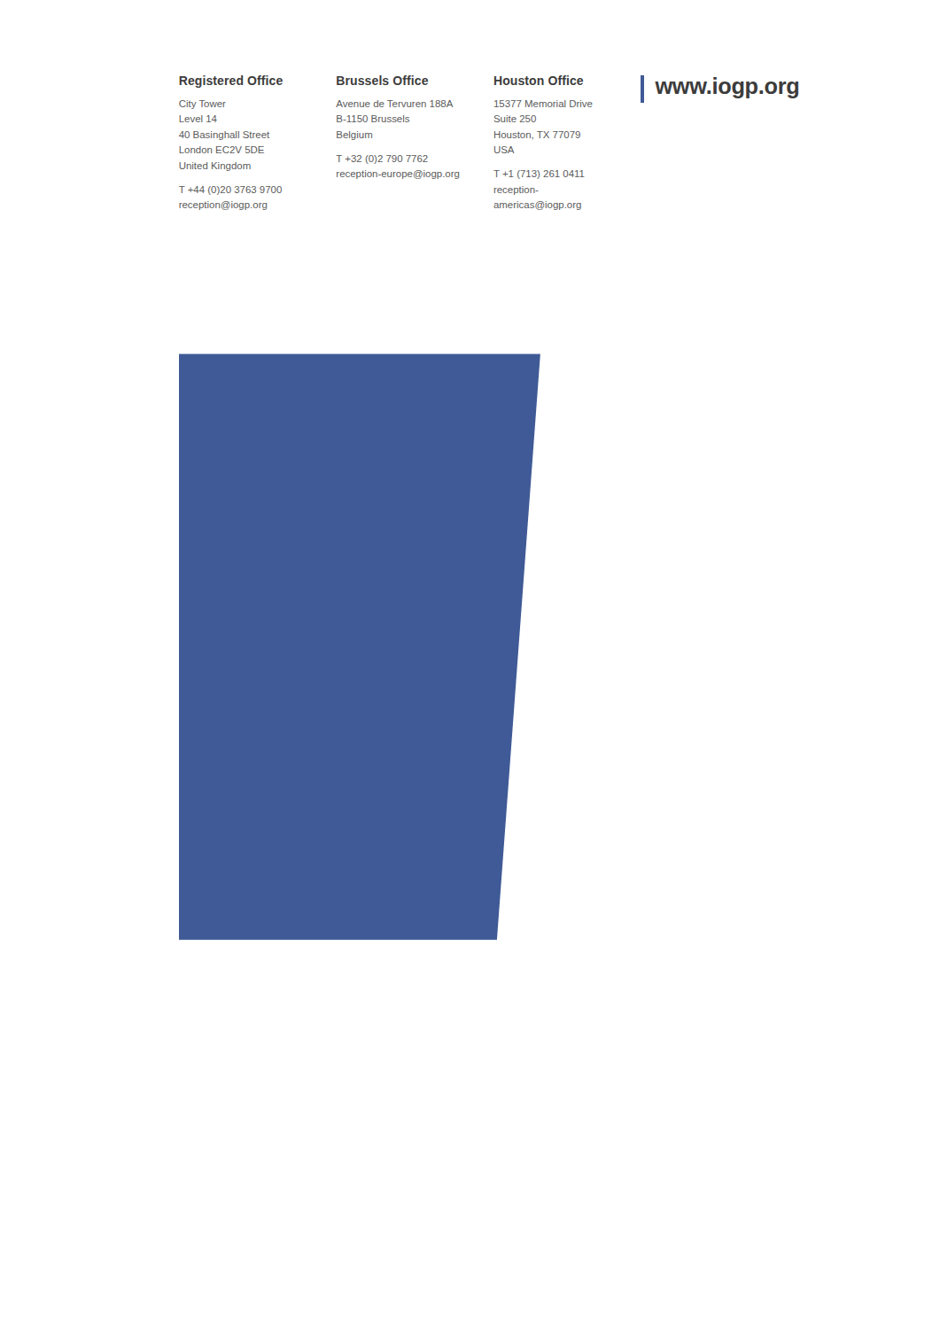Registered Office
City Tower
Level 14
40 Basinghall Street
London EC2V 5DE
United Kingdom
T +44 (0)20 3763 9700
reception@iogp.org
Brussels Office
Avenue de Tervuren 188A
B-1150 Brussels
Belgium
T +32 (0)2 790 7762
reception-europe@iogp.org
Houston Office
15377 Memorial Drive
Suite 250
Houston, TX 77079
USA
T +1 (713) 261 0411
reception-americas@iogp.org
www.iogp.org